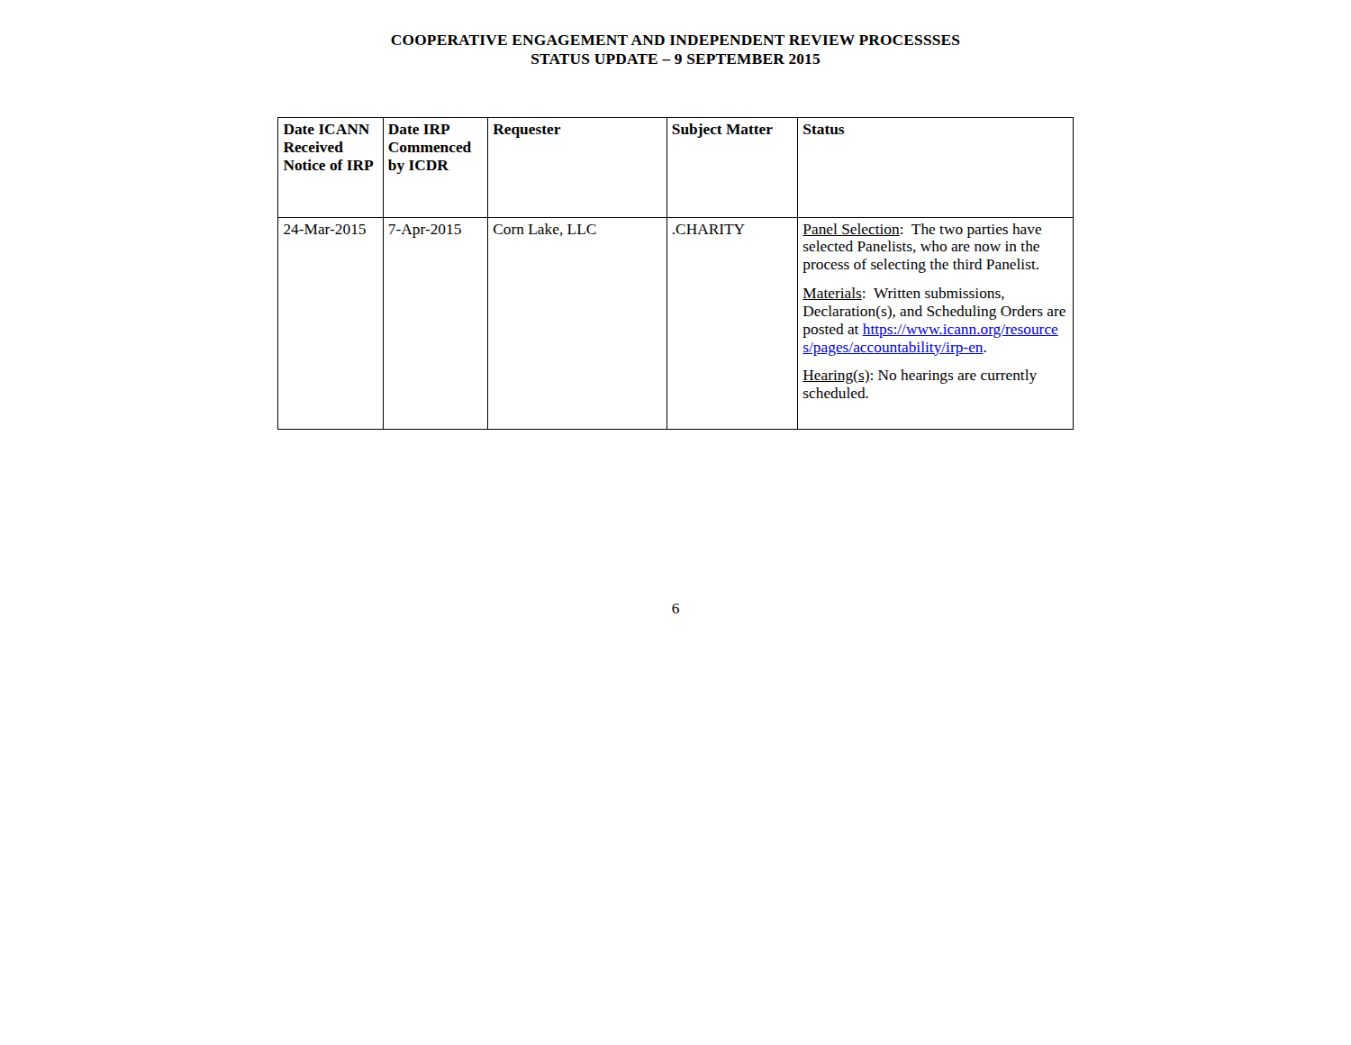COOPERATIVE ENGAGEMENT AND INDEPENDENT REVIEW PROCESSSES STATUS UPDATE – 9 SEPTEMBER 2015
| Date ICANN Received Notice of IRP | Date IRP Commenced by ICDR | Requester | Subject Matter | Status |
| --- | --- | --- | --- | --- |
| 24-Mar-2015 | 7-Apr-2015 | Corn Lake, LLC | .CHARITY | Panel Selection : The two parties have selected Panelists, who are now in the process of selecting the third Panelist. Materials : Written submissions, Declaration(s), and Scheduling Orders are posted at https://www.icann.org/resources/pages/accountability/irp-en . Hearing(s) : No hearings are currently scheduled. |
6